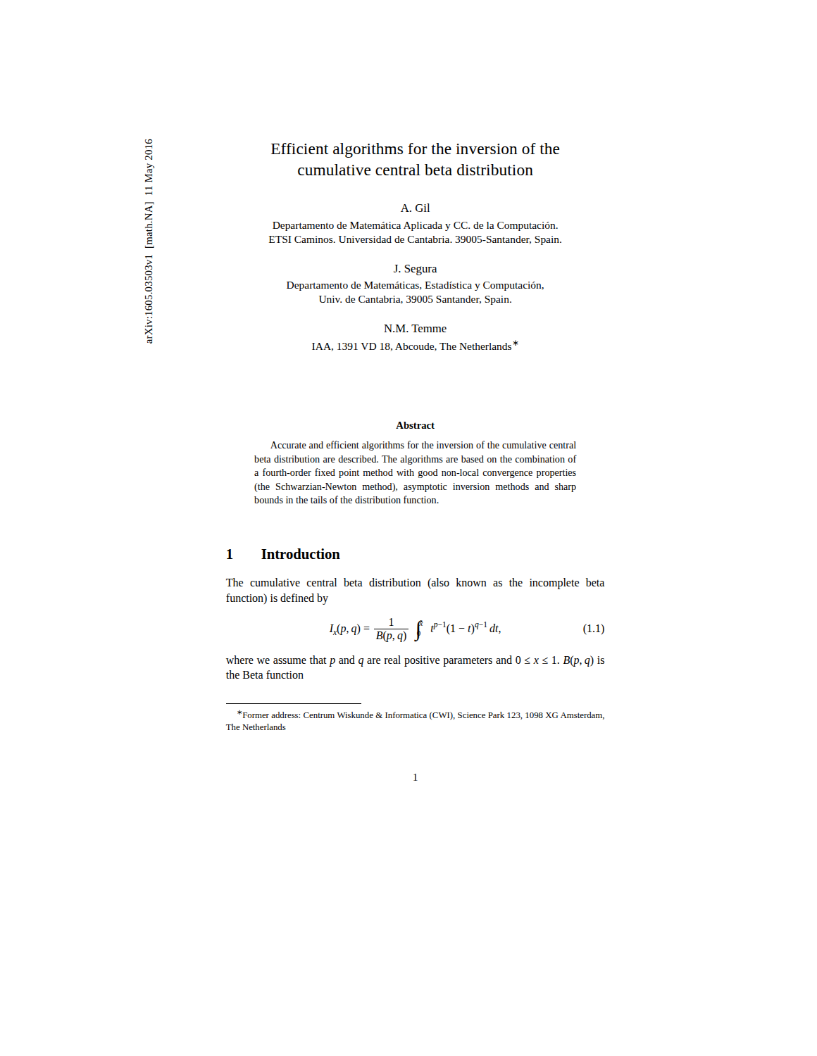arXiv:1605.03503v1 [math.NA] 11 May 2016
Efficient algorithms for the inversion of the
cumulative central beta distribution
A. Gil
Departamento de Matemática Aplicada y CC. de la Computación.
ETSI Caminos. Universidad de Cantabria. 39005-Santander, Spain.
J. Segura
Departamento de Matemáticas, Estadística y Computación,
Univ. de Cantabria, 39005 Santander, Spain.
N.M. Temme
IAA, 1391 VD 18, Abcoude, The Netherlands∗
Abstract
Accurate and efficient algorithms for the inversion of the cumulative central beta distribution are described. The algorithms are based on the combination of a fourth-order fixed point method with good non-local convergence properties (the Schwarzian-Newton method), asymptotic inversion methods and sharp bounds in the tails of the distribution function.
1 Introduction
The cumulative central beta distribution (also known as the incomplete beta function) is defined by
Ix(p, q) = 1 B(p, q) ∫x 0 tp−1(1 − t)q−1 dt, (1.1)
where we assume that p and q are real positive parameters and 0 ≤ x ≤ 1. B(p, q) is the Beta function
∗Former address: Centrum Wiskunde & Informatica (CWI), Science Park 123, 1098 XG Amsterdam, The Netherlands
1